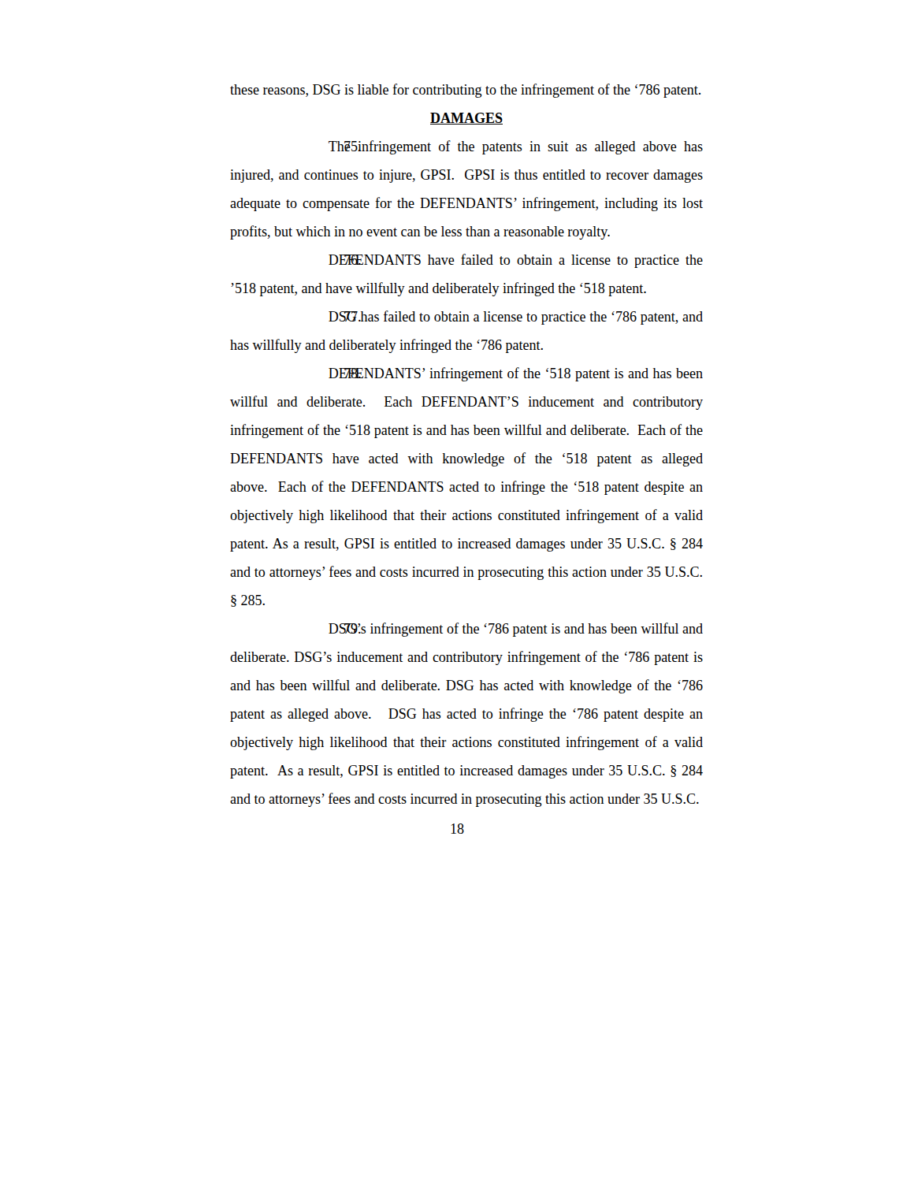these reasons, DSG is liable for contributing to the infringement of the ‘786 patent.
DAMAGES
75. The infringement of the patents in suit as alleged above has injured, and continues to injure, GPSI. GPSI is thus entitled to recover damages adequate to compensate for the DEFENDANTS’ infringement, including its lost profits, but which in no event can be less than a reasonable royalty.
76. DEFENDANTS have failed to obtain a license to practice the ’518 patent, and have willfully and deliberately infringed the ‘518 patent.
77. DSG has failed to obtain a license to practice the ‘786 patent, and has willfully and deliberately infringed the ‘786 patent.
78. DEFENDANTS’ infringement of the ‘518 patent is and has been willful and deliberate. Each DEFENDANT’S inducement and contributory infringement of the ‘518 patent is and has been willful and deliberate. Each of the DEFENDANTS have acted with knowledge of the ‘518 patent as alleged above. Each of the DEFENDANTS acted to infringe the ‘518 patent despite an objectively high likelihood that their actions constituted infringement of a valid patent. As a result, GPSI is entitled to increased damages under 35 U.S.C. § 284 and to attorneys’ fees and costs incurred in prosecuting this action under 35 U.S.C. § 285.
79. DSG’s infringement of the ‘786 patent is and has been willful and deliberate. DSG’s inducement and contributory infringement of the ‘786 patent is and has been willful and deliberate. DSG has acted with knowledge of the ‘786 patent as alleged above. DSG has acted to infringe the ‘786 patent despite an objectively high likelihood that their actions constituted infringement of a valid patent. As a result, GPSI is entitled to increased damages under 35 U.S.C. § 284 and to attorneys’ fees and costs incurred in prosecuting this action under 35 U.S.C.
18